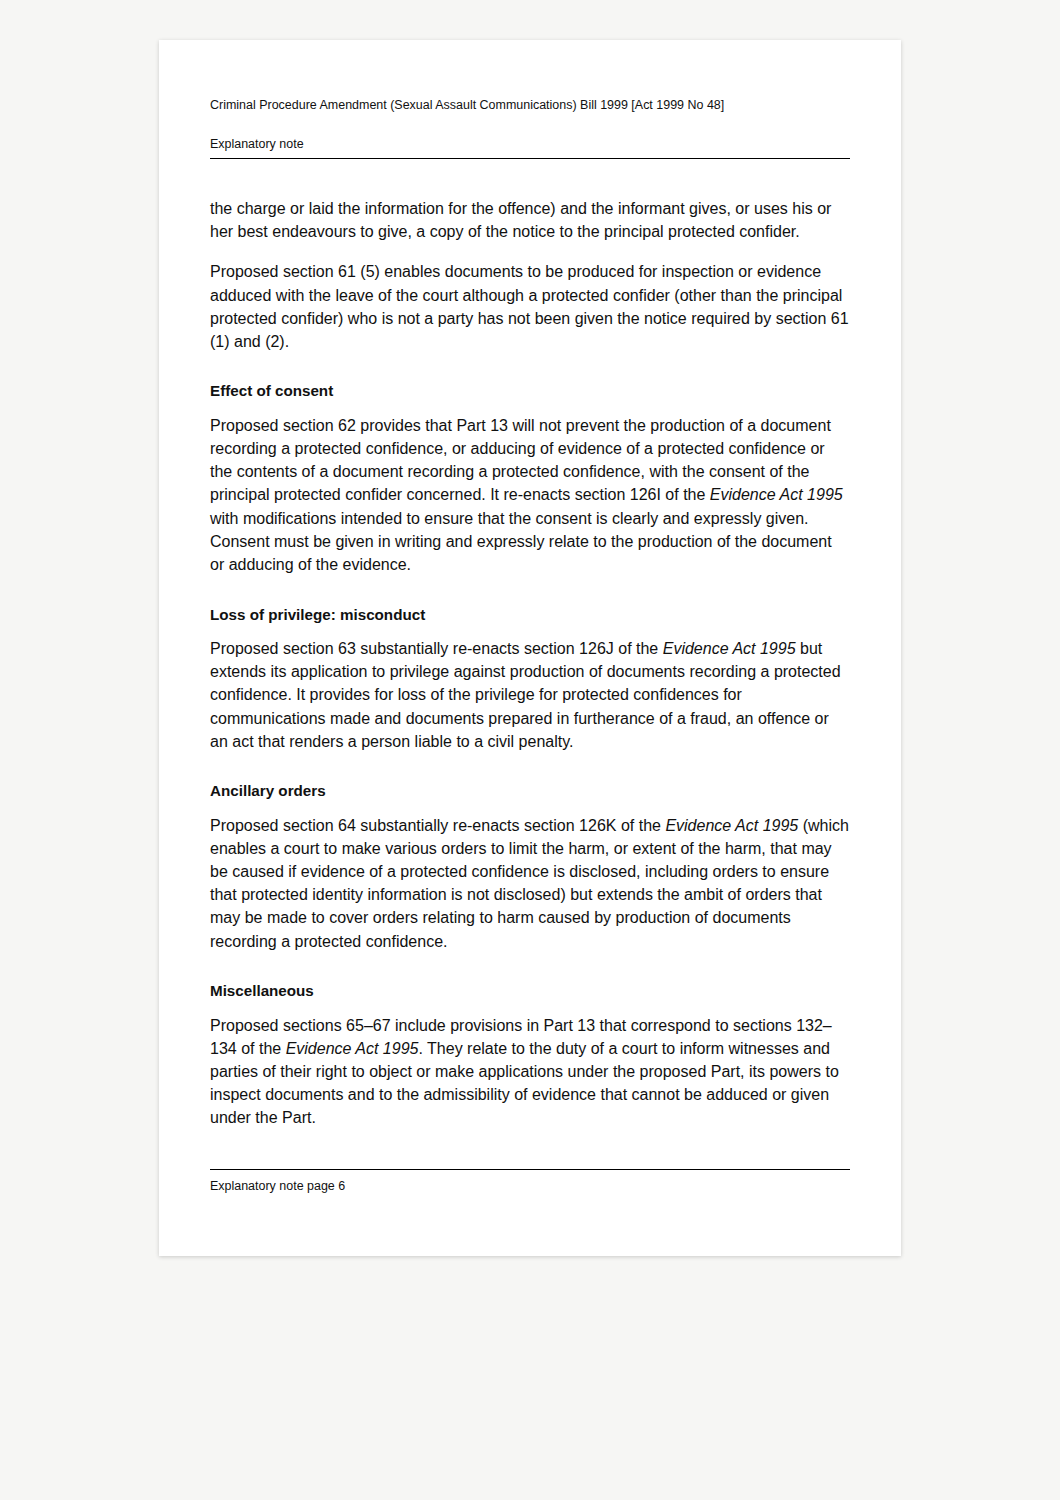Criminal Procedure Amendment (Sexual Assault Communications) Bill 1999 [Act 1999 No 48]
Explanatory note
the charge or laid the information for the offence) and the informant gives, or uses his or her best endeavours to give, a copy of the notice to the principal protected confider.
Proposed section 61 (5) enables documents to be produced for inspection or evidence adduced with the leave of the court although a protected confider (other than the principal protected confider) who is not a party has not been given the notice required by section 61 (1) and (2).
Effect of consent
Proposed section 62 provides that Part 13 will not prevent the production of a document recording a protected confidence, or adducing of evidence of a protected confidence or the contents of a document recording a protected confidence, with the consent of the principal protected confider concerned. It re-enacts section 126I of the Evidence Act 1995 with modifications intended to ensure that the consent is clearly and expressly given. Consent must be given in writing and expressly relate to the production of the document or adducing of the evidence.
Loss of privilege: misconduct
Proposed section 63 substantially re-enacts section 126J of the Evidence Act 1995 but extends its application to privilege against production of documents recording a protected confidence. It provides for loss of the privilege for protected confidences for communications made and documents prepared in furtherance of a fraud, an offence or an act that renders a person liable to a civil penalty.
Ancillary orders
Proposed section 64 substantially re-enacts section 126K of the Evidence Act 1995 (which enables a court to make various orders to limit the harm, or extent of the harm, that may be caused if evidence of a protected confidence is disclosed, including orders to ensure that protected identity information is not disclosed) but extends the ambit of orders that may be made to cover orders relating to harm caused by production of documents recording a protected confidence.
Miscellaneous
Proposed sections 65–67 include provisions in Part 13 that correspond to sections 132–134 of the Evidence Act 1995. They relate to the duty of a court to inform witnesses and parties of their right to object or make applications under the proposed Part, its powers to inspect documents and to the admissibility of evidence that cannot be adduced or given under the Part.
Explanatory note page 6